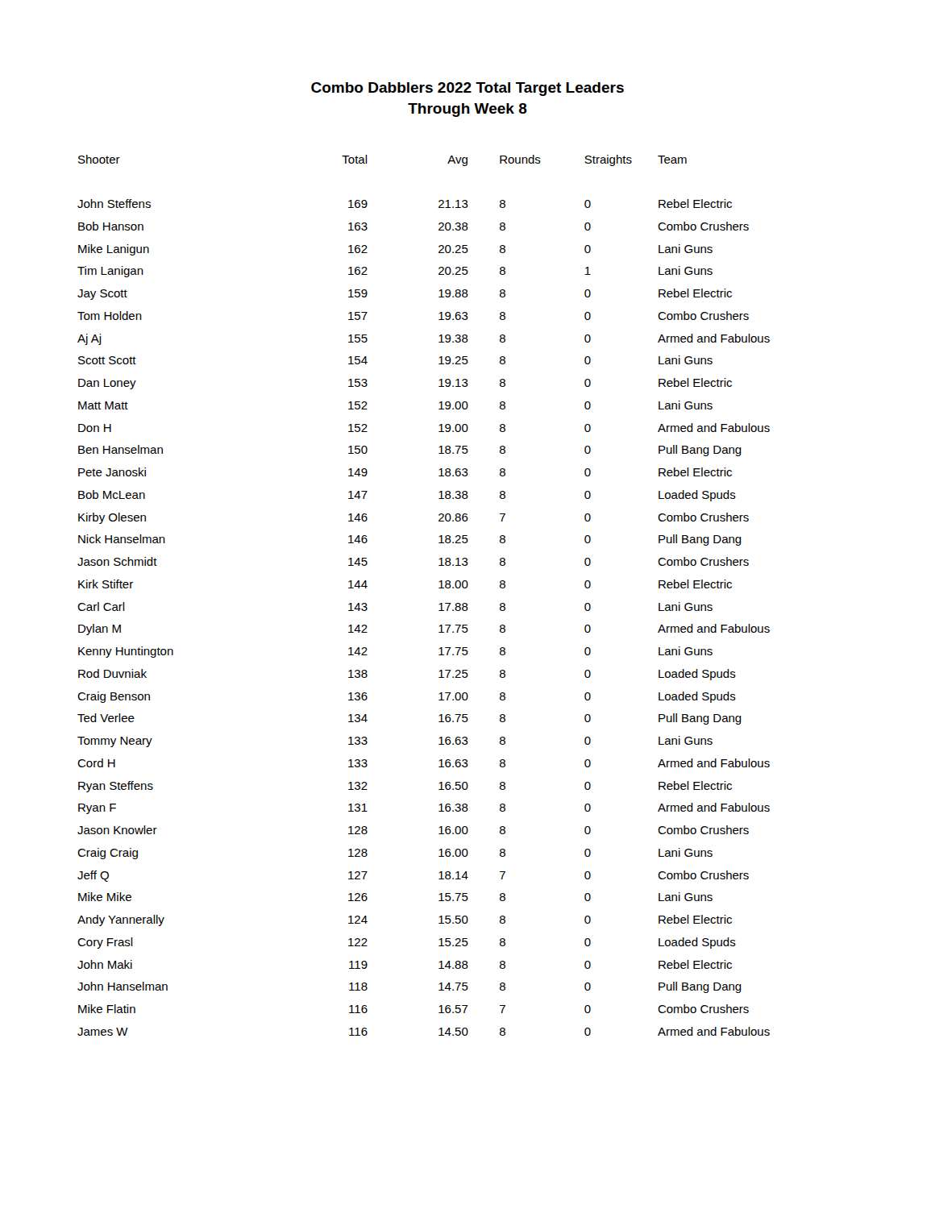Combo Dabblers 2022 Total Target Leaders
Through Week 8
| Shooter | Total | Avg | Rounds | Straights | Team |
| --- | --- | --- | --- | --- | --- |
| John Steffens | 169 | 21.13 | 8 | 0 | Rebel Electric |
| Bob Hanson | 163 | 20.38 | 8 | 0 | Combo Crushers |
| Mike Lanigun | 162 | 20.25 | 8 | 0 | Lani Guns |
| Tim Lanigan | 162 | 20.25 | 8 | 1 | Lani Guns |
| Jay Scott | 159 | 19.88 | 8 | 0 | Rebel Electric |
| Tom Holden | 157 | 19.63 | 8 | 0 | Combo Crushers |
| Aj Aj | 155 | 19.38 | 8 | 0 | Armed and Fabulous |
| Scott Scott | 154 | 19.25 | 8 | 0 | Lani Guns |
| Dan Loney | 153 | 19.13 | 8 | 0 | Rebel Electric |
| Matt Matt | 152 | 19.00 | 8 | 0 | Lani Guns |
| Don H | 152 | 19.00 | 8 | 0 | Armed and Fabulous |
| Ben Hanselman | 150 | 18.75 | 8 | 0 | Pull Bang Dang |
| Pete Janoski | 149 | 18.63 | 8 | 0 | Rebel Electric |
| Bob McLean | 147 | 18.38 | 8 | 0 | Loaded Spuds |
| Kirby Olesen | 146 | 20.86 | 7 | 0 | Combo Crushers |
| Nick Hanselman | 146 | 18.25 | 8 | 0 | Pull Bang Dang |
| Jason Schmidt | 145 | 18.13 | 8 | 0 | Combo Crushers |
| Kirk Stifter | 144 | 18.00 | 8 | 0 | Rebel Electric |
| Carl Carl | 143 | 17.88 | 8 | 0 | Lani Guns |
| Dylan M | 142 | 17.75 | 8 | 0 | Armed and Fabulous |
| Kenny Huntington | 142 | 17.75 | 8 | 0 | Lani Guns |
| Rod Duvniak | 138 | 17.25 | 8 | 0 | Loaded Spuds |
| Craig Benson | 136 | 17.00 | 8 | 0 | Loaded Spuds |
| Ted Verlee | 134 | 16.75 | 8 | 0 | Pull Bang Dang |
| Tommy Neary | 133 | 16.63 | 8 | 0 | Lani Guns |
| Cord H | 133 | 16.63 | 8 | 0 | Armed and Fabulous |
| Ryan Steffens | 132 | 16.50 | 8 | 0 | Rebel Electric |
| Ryan F | 131 | 16.38 | 8 | 0 | Armed and Fabulous |
| Jason Knowler | 128 | 16.00 | 8 | 0 | Combo Crushers |
| Craig Craig | 128 | 16.00 | 8 | 0 | Lani Guns |
| Jeff Q | 127 | 18.14 | 7 | 0 | Combo Crushers |
| Mike Mike | 126 | 15.75 | 8 | 0 | Lani Guns |
| Andy Yannerally | 124 | 15.50 | 8 | 0 | Rebel Electric |
| Cory Frasl | 122 | 15.25 | 8 | 0 | Loaded Spuds |
| John Maki | 119 | 14.88 | 8 | 0 | Rebel Electric |
| John Hanselman | 118 | 14.75 | 8 | 0 | Pull Bang Dang |
| Mike Flatin | 116 | 16.57 | 7 | 0 | Combo Crushers |
| James W | 116 | 14.50 | 8 | 0 | Armed and Fabulous |